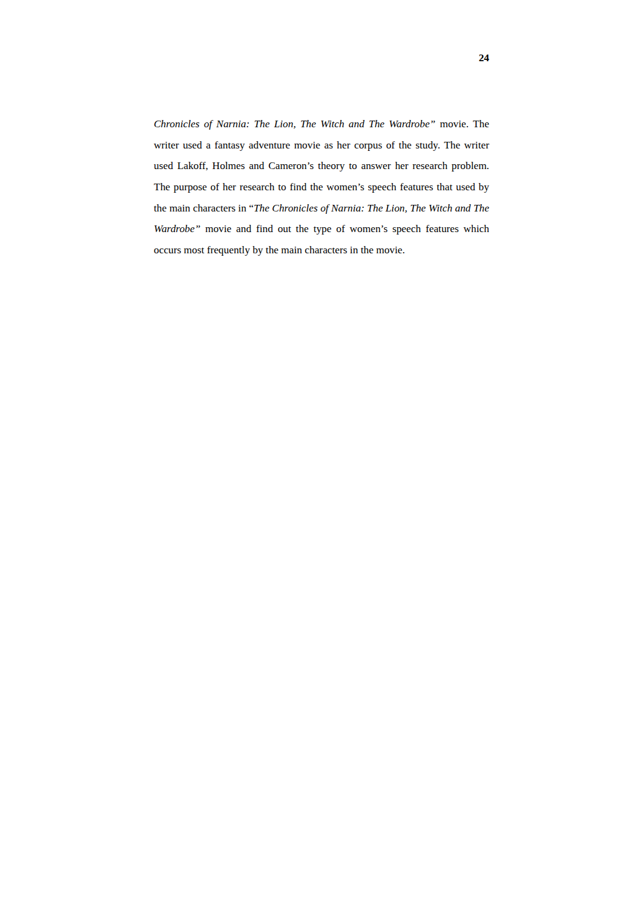24
Chronicles of Narnia: The Lion, The Witch and The Wardrobe” movie. The writer used a fantasy adventure movie as her corpus of the study. The writer used Lakoff, Holmes and Cameron’s theory to answer her research problem. The purpose of her research to find the women’s speech features that used by the main characters in “The Chronicles of Narnia: The Lion, The Witch and The Wardrobe” movie and find out the type of women’s speech features which occurs most frequently by the main characters in the movie.